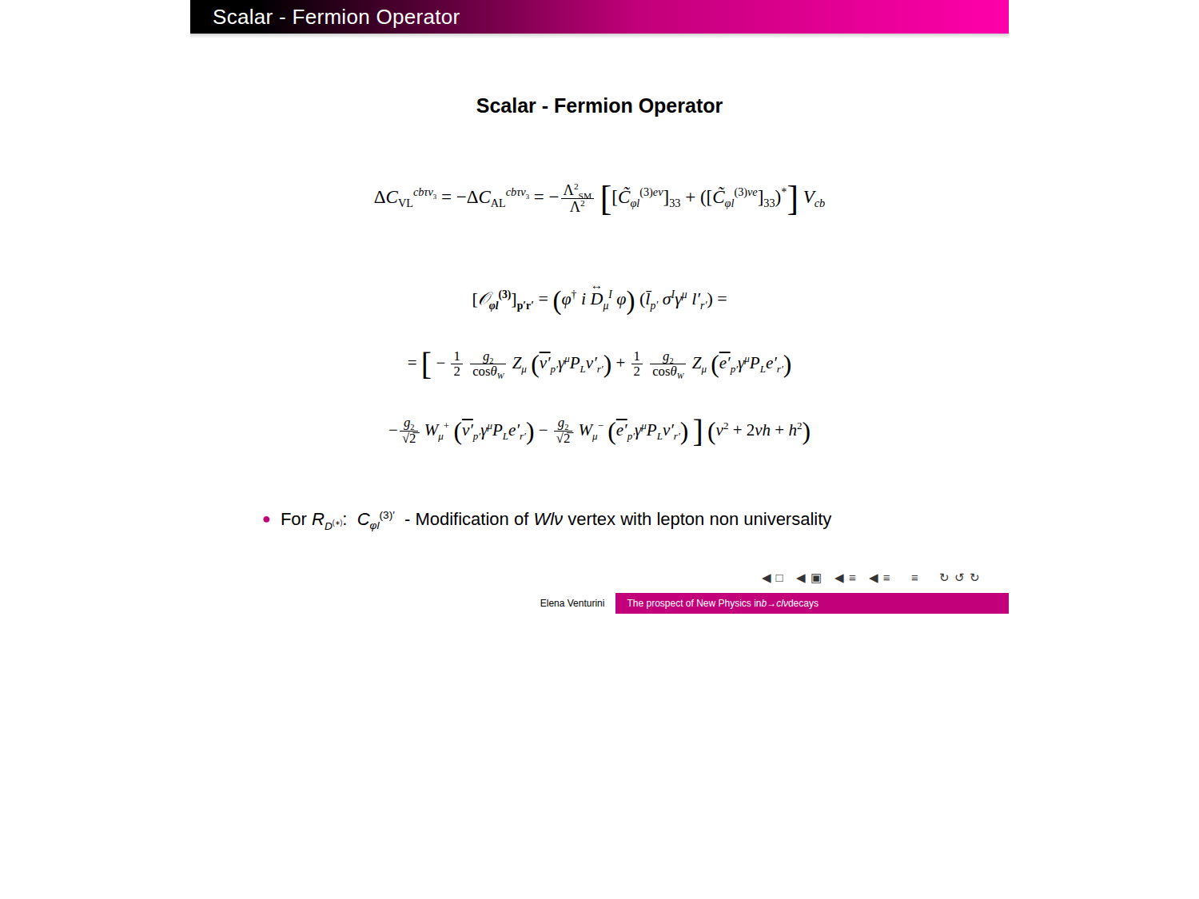Scalar - Fermion Operator
Scalar - Fermion Operator
ΔCVLcbτν3 = −ΔCALcbτν3 = −Λ2SM Λ2 [[C̃φl(3)eν]33 + ([C̃φl(3)νe]33)*] Vcb
[𝒪φl(3)]p′r′ = (φ† i ↔DμI φ) (l̄p′ σIγμ l′r′) =
= [ − 12 g2 cosθW Zμ (ν′p′γμPLν′r′) + 12 g2 cosθW Zμ (e′p′γμPLe′r′)
−g2√2̅ Wμ+ (ν′p′γμPLe′r′) − g2√2̅ Wμ− (e′p′γμPLν′r′) ] (v2 + 2vh + h2)
● For RD(∗): Cφl(3)′ - Modification of Wlν vertex with lepton non universality
◀□ ◀▣ ◀≡ ◀≡ ≡ ↻↺↻
Elena Venturini
The prospect of New Physics in b → clν decays